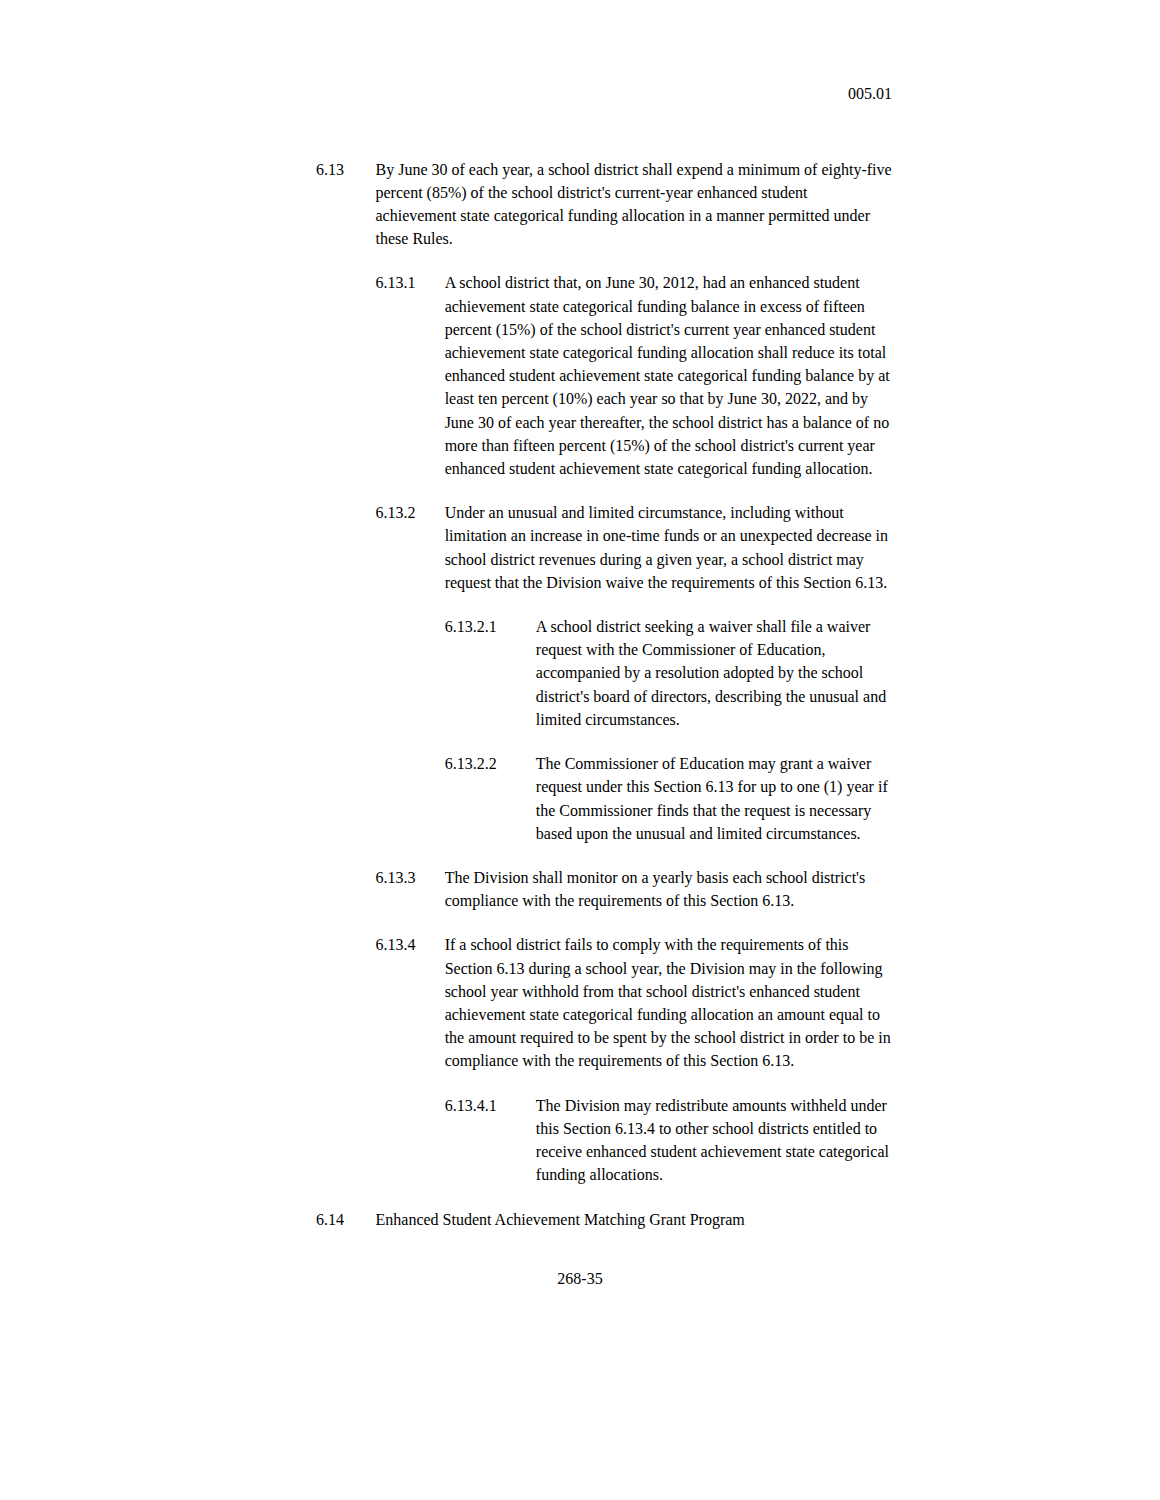005.01
6.13
By June 30 of each year, a school district shall expend a minimum of eighty-five percent (85%) of the school district's current-year enhanced student achievement state categorical funding allocation in a manner permitted under these Rules.
6.13.1
A school district that, on June 30, 2012, had an enhanced student achievement state categorical funding balance in excess of fifteen percent (15%) of the school district's current year enhanced student achievement state categorical funding allocation shall reduce its total enhanced student achievement state categorical funding balance by at least ten percent (10%) each year so that by June 30, 2022, and by June 30 of each year thereafter, the school district has a balance of no more than fifteen percent (15%) of the school district's current year enhanced student achievement state categorical funding allocation.
6.13.2
Under an unusual and limited circumstance, including without limitation an increase in one-time funds or an unexpected decrease in school district revenues during a given year, a school district may request that the Division waive the requirements of this Section 6.13.
6.13.2.1
A school district seeking a waiver shall file a waiver request with the Commissioner of Education, accompanied by a resolution adopted by the school district's board of directors, describing the unusual and limited circumstances.
6.13.2.2
The Commissioner of Education may grant a waiver request under this Section 6.13 for up to one (1) year if the Commissioner finds that the request is necessary based upon the unusual and limited circumstances.
6.13.3
The Division shall monitor on a yearly basis each school district's compliance with the requirements of this Section 6.13.
6.13.4
If a school district fails to comply with the requirements of this Section 6.13 during a school year, the Division may in the following school year withhold from that school district's enhanced student achievement state categorical funding allocation an amount equal to the amount required to be spent by the school district in order to be in compliance with the requirements of this Section 6.13.
6.13.4.1
The Division may redistribute amounts withheld under this Section 6.13.4 to other school districts entitled to receive enhanced student achievement state categorical funding allocations.
6.14
Enhanced Student Achievement Matching Grant Program
268-35